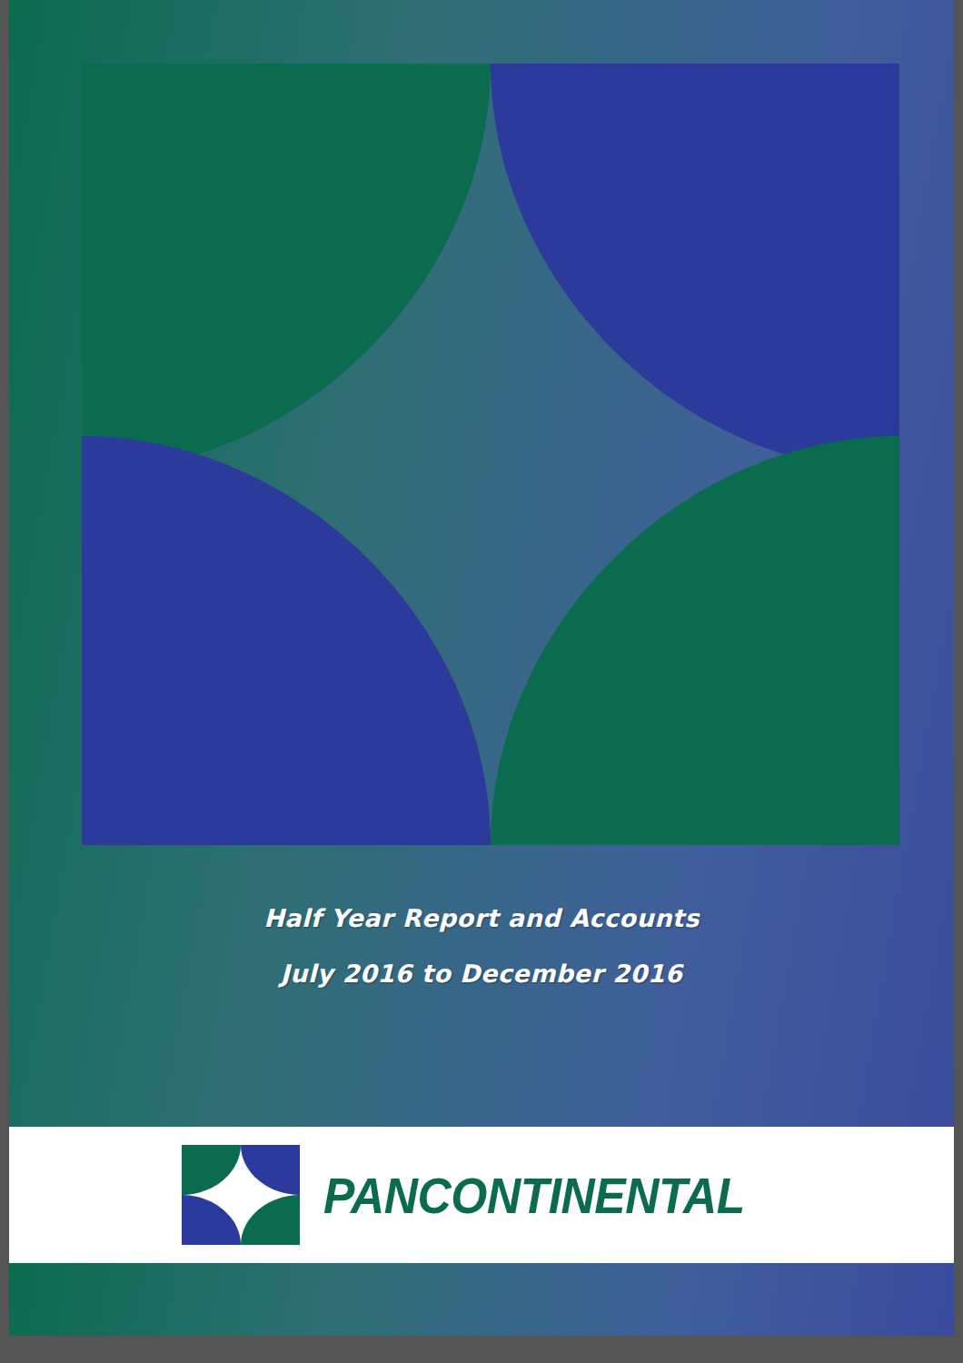Half Year Report and Accounts
July 2016 to December 2016
PANCONTINENTAL